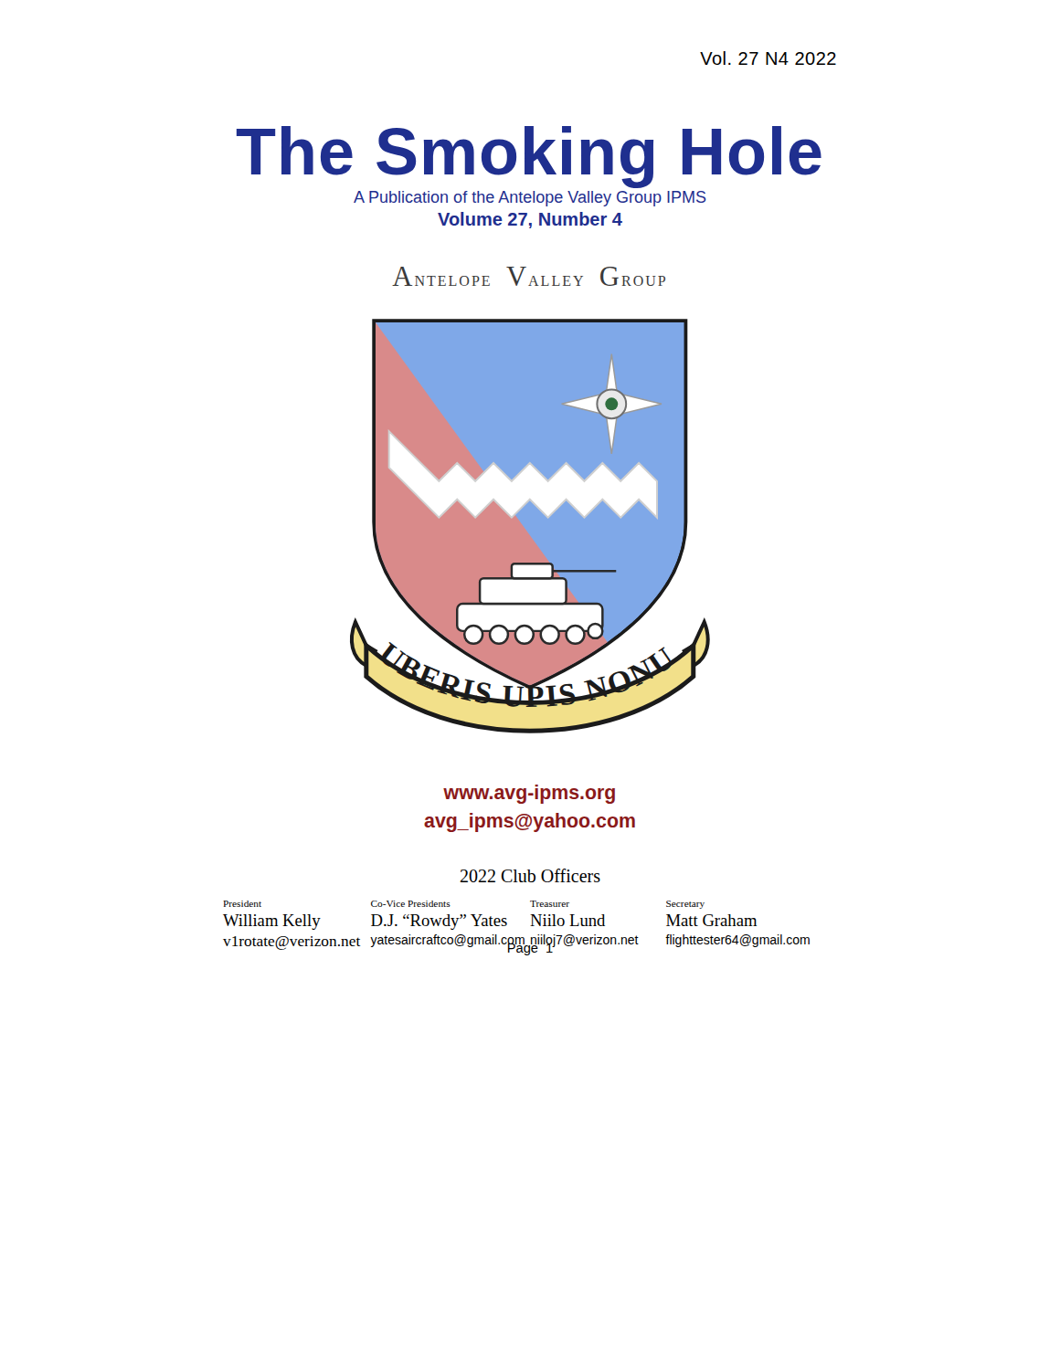Vol. 27 N4 2022
The Smoking Hole
A Publication of the Antelope Valley Group IPMS
Volume 27, Number 4
Antelope Valley Group
CUBERIS UPIS NONUM
www.avg-ipms.org
avg_ipms@yahoo.com
2022 Club Officers
| President William Kelly v1rotate@verizon.net | Co-Vice Presidents D.J. “Rowdy” Yates yatesaircraftco@gmail.com | Treasurer Niilo Lund niiloj7@verizon.net | Secretary Matt Graham flighttester64@gmail.com |
Page 1